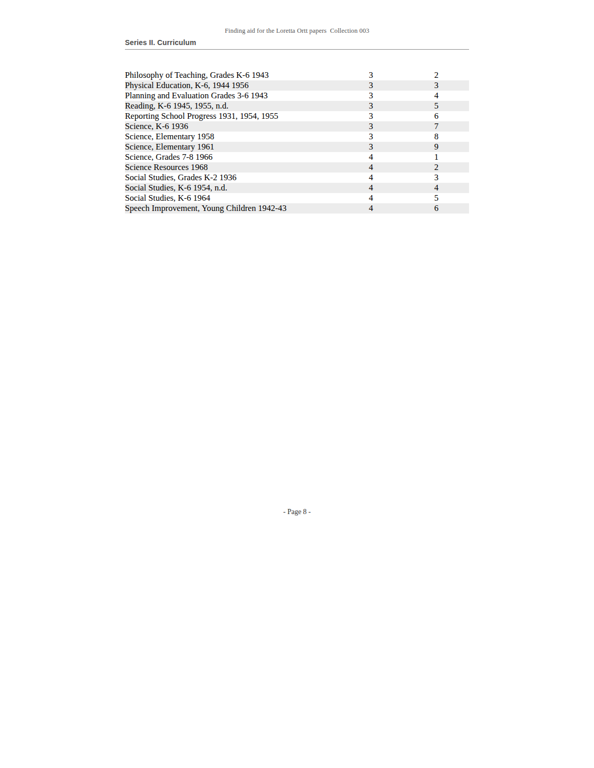Finding aid for the Loretta Ortt papers Collection 003
Series II. Curriculum
| Philosophy of Teaching, Grades K-6 1943 | 3 | 2 |
| Physical Education, K-6, 1944 1956 | 3 | 3 |
| Planning and Evaluation Grades 3-6 1943 | 3 | 4 |
| Reading, K-6 1945, 1955, n.d. | 3 | 5 |
| Reporting School Progress 1931, 1954, 1955 | 3 | 6 |
| Science, K-6 1936 | 3 | 7 |
| Science, Elementary 1958 | 3 | 8 |
| Science, Elementary 1961 | 3 | 9 |
| Science, Grades 7-8 1966 | 4 | 1 |
| Science Resources 1968 | 4 | 2 |
| Social Studies, Grades K-2 1936 | 4 | 3 |
| Social Studies, K-6 1954, n.d. | 4 | 4 |
| Social Studies, K-6 1964 | 4 | 5 |
| Speech Improvement, Young Children 1942-43 | 4 | 6 |
- Page 8 -